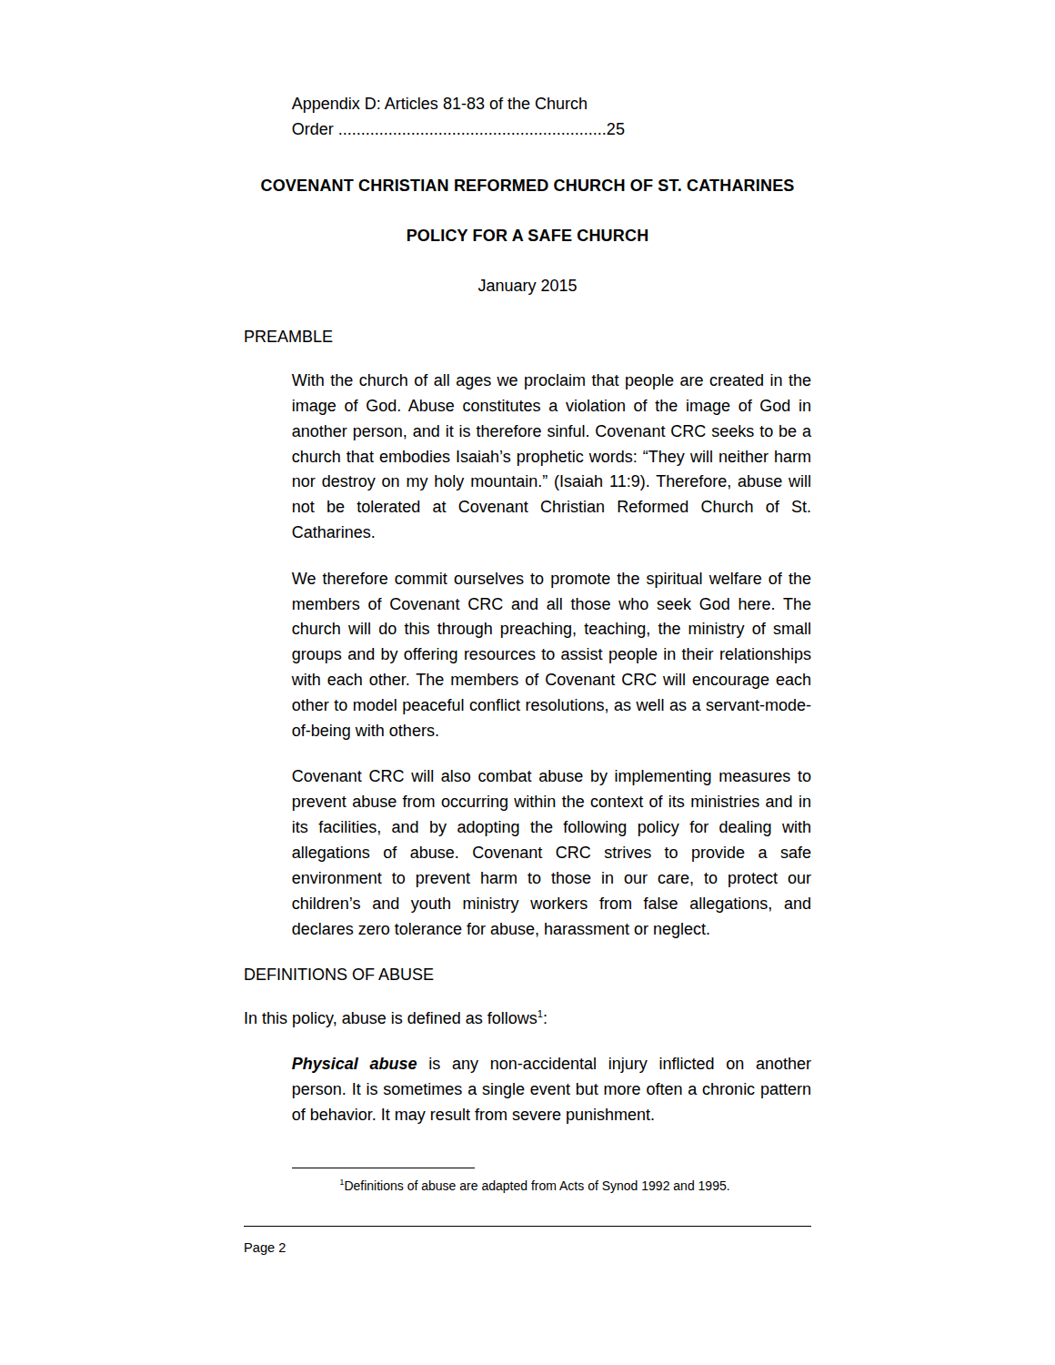Appendix D: Articles 81-83 of the Church Order ...........................................................25
COVENANT CHRISTIAN REFORMED CHURCH OF ST. CATHARINES
POLICY FOR A SAFE CHURCH
January 2015
PREAMBLE
With the church of all ages we proclaim that people are created in the image of God. Abuse constitutes a violation of the image of God in another person, and it is therefore sinful. Covenant CRC seeks to be a church that embodies Isaiah’s prophetic words: “They will neither harm nor destroy on my holy mountain.” (Isaiah 11:9). Therefore, abuse will not be tolerated at Covenant Christian Reformed Church of St. Catharines.
We therefore commit ourselves to promote the spiritual welfare of the members of Covenant CRC and all those who seek God here. The church will do this through preaching, teaching, the ministry of small groups and by offering resources to assist people in their relationships with each other. The members of Covenant CRC will encourage each other to model peaceful conflict resolutions, as well as a servant-mode-of-being with others.
Covenant CRC will also combat abuse by implementing measures to prevent abuse from occurring within the context of its ministries and in its facilities, and by adopting the following policy for dealing with allegations of abuse. Covenant CRC strives to provide a safe environment to prevent harm to those in our care, to protect our children’s and youth ministry workers from false allegations, and declares zero tolerance for abuse, harassment or neglect.
DEFINITIONS OF ABUSE
In this policy, abuse is defined as follows1:
Physical abuse is any non-accidental injury inflicted on another person. It is sometimes a single event but more often a chronic pattern of behavior. It may result from severe punishment.
1Definitions of abuse are adapted from Acts of Synod 1992 and 1995.
Page 2